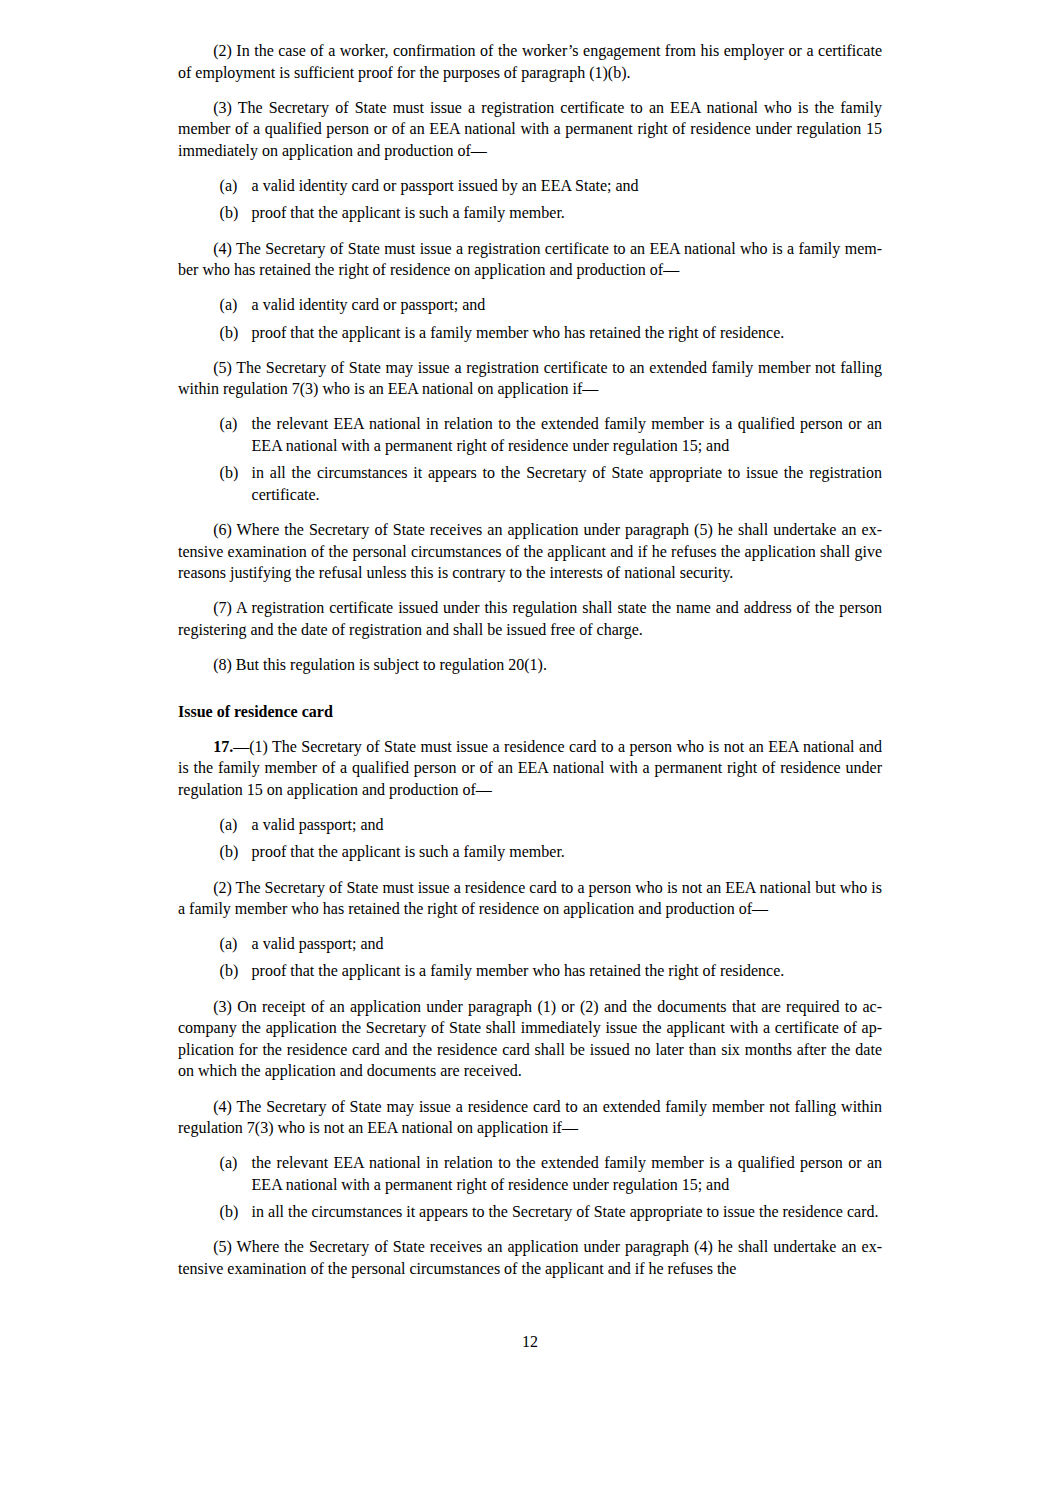(2) In the case of a worker, confirmation of the worker’s engagement from his employer or a certificate of employment is sufficient proof for the purposes of paragraph (1)(b).
(3) The Secretary of State must issue a registration certificate to an EEA national who is the family member of a qualified person or of an EEA national with a permanent right of residence under regulation 15 immediately on application and production of—
a valid identity card or passport issued by an EEA State; and
proof that the applicant is such a family member.
(4) The Secretary of State must issue a registration certificate to an EEA national who is a family member who has retained the right of residence on application and production of—
a valid identity card or passport; and
proof that the applicant is a family member who has retained the right of residence.
(5) The Secretary of State may issue a registration certificate to an extended family member not falling within regulation 7(3) who is an EEA national on application if—
the relevant EEA national in relation to the extended family member is a qualified person or an EEA national with a permanent right of residence under regulation 15; and
in all the circumstances it appears to the Secretary of State appropriate to issue the registration certificate.
(6) Where the Secretary of State receives an application under paragraph (5) he shall undertake an extensive examination of the personal circumstances of the applicant and if he refuses the application shall give reasons justifying the refusal unless this is contrary to the interests of national security.
(7) A registration certificate issued under this regulation shall state the name and address of the person registering and the date of registration and shall be issued free of charge.
(8) But this regulation is subject to regulation 20(1).
Issue of residence card
17.—(1) The Secretary of State must issue a residence card to a person who is not an EEA national and is the family member of a qualified person or of an EEA national with a permanent right of residence under regulation 15 on application and production of—
a valid passport; and
proof that the applicant is such a family member.
(2) The Secretary of State must issue a residence card to a person who is not an EEA national but who is a family member who has retained the right of residence on application and production of—
a valid passport; and
proof that the applicant is a family member who has retained the right of residence.
(3) On receipt of an application under paragraph (1) or (2) and the documents that are required to accompany the application the Secretary of State shall immediately issue the applicant with a certificate of application for the residence card and the residence card shall be issued no later than six months after the date on which the application and documents are received.
(4) The Secretary of State may issue a residence card to an extended family member not falling within regulation 7(3) who is not an EEA national on application if—
the relevant EEA national in relation to the extended family member is a qualified person or an EEA national with a permanent right of residence under regulation 15; and
in all the circumstances it appears to the Secretary of State appropriate to issue the residence card.
(5) Where the Secretary of State receives an application under paragraph (4) he shall undertake an extensive examination of the personal circumstances of the applicant and if he refuses the
12